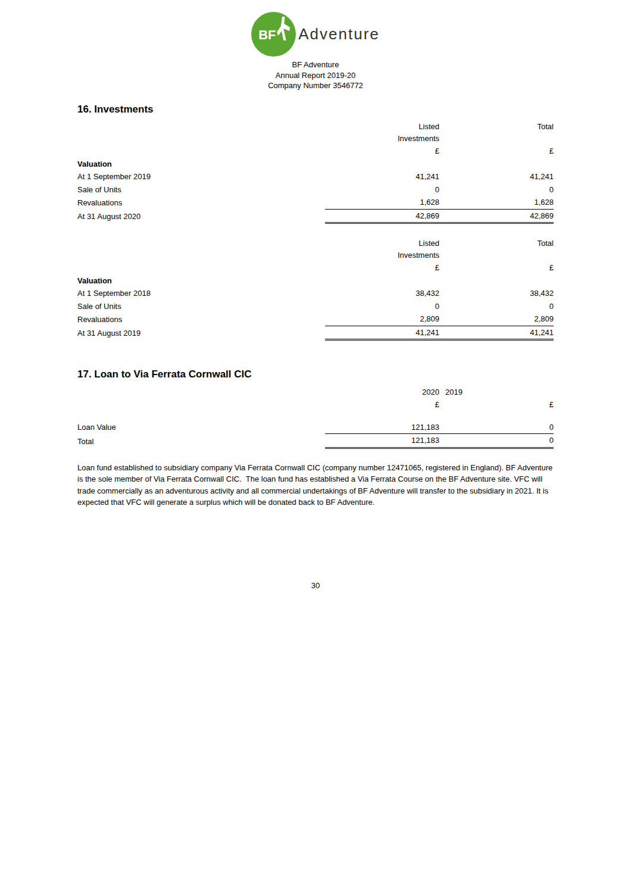Adventure
BF Adventure
Annual Report 2019-20
Company Number 3546772
16. Investments
| | Listed Investments | Total |
| | £ | £ |
| Valuation | | |
| At 1 September 2019 | 41,241 | 41,241 |
| Sale of Units | 0 | 0 |
| Revaluations | 1,628 | 1,628 |
| At 31 August 2020 | 42,869 | 42,869 |
| | Listed Investments | Total |
| | £ | £ |
| Valuation | | |
| At 1 September 2018 | 38,432 | 38,432 |
| Sale of Units | 0 | 0 |
| Revaluations | 2,809 | 2,809 |
| At 31 August 2019 | 41,241 | 41,241 |
17. Loan to Via Ferrata Cornwall CIC
| | 2020 | 2019 |
| | £ | £ |
| Loan Value | 121,183 | 0 |
| Total | 121,183 | 0 |
Loan fund established to subsidiary company Via Ferrata Cornwall CIC (company number 12471065, registered in England). BF Adventure is the sole member of Via Ferrata Cornwall CIC. The loan fund has established a Via Ferrata Course on the BF Adventure site. VFC will trade commercially as an adventurous activity and all commercial undertakings of BF Adventure will transfer to the subsidiary in 2021. It is expected that VFC will generate a surplus which will be donated back to BF Adventure.
30